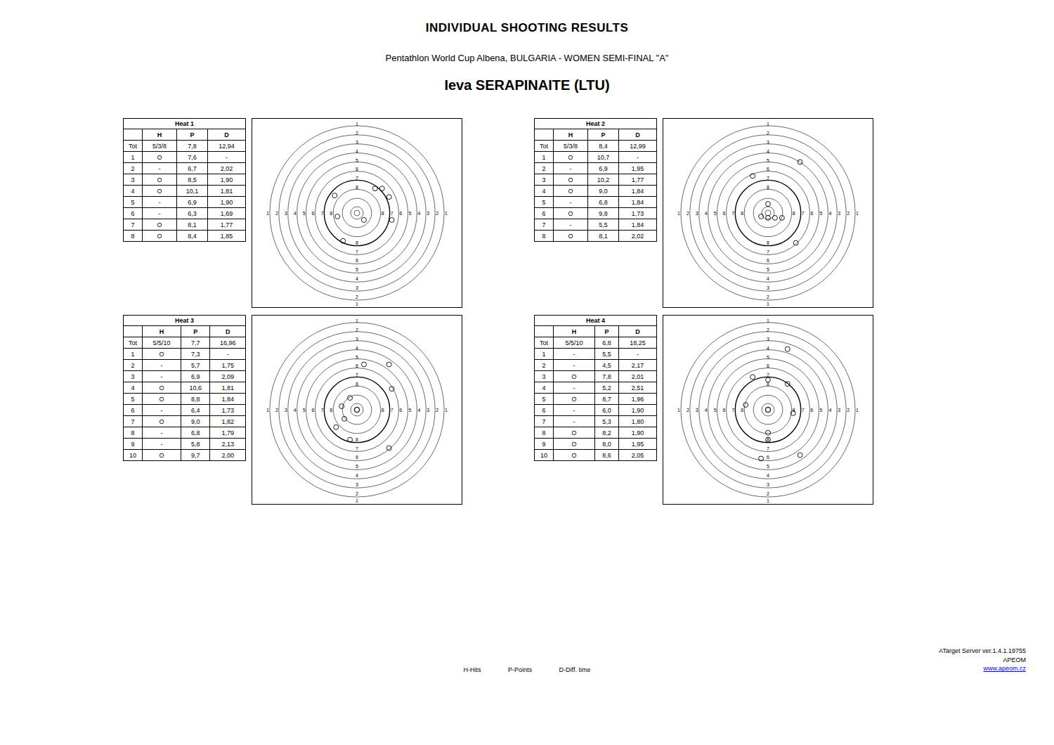INDIVIDUAL SHOOTING RESULTS
Pentathlon World Cup Albena, BULGARIA - WOMEN SEMI-FINAL "A"
Ieva SERAPINAITE (LTU)
Heat 1
| | H | P | D |
| --- | --- | --- | --- |
| Tot | 5/3/8 | 7,8 | 12,94 |
| 1 | O | 7,6 | - |
| 2 | - | 6,7 | 2,02 |
| 3 | O | 8,5 | 1,90 |
| 4 | O | 10,1 | 1,81 |
| 5 | - | 6,9 | 1,90 |
| 6 | - | 6,3 | 1,69 |
| 7 | O | 8,1 | 1,77 |
| 8 | O | 8,4 | 1,85 |
1 2 3 4 5 6 7 8 8 7 6 5 4 3 2 1 1 2 3 4 5 6 7 8 8 7 6 5 4 3 2 1
Heat 2
| | H | P | D |
| --- | --- | --- | --- |
| Tot | 5/3/8 | 8,4 | 12,99 |
| 1 | O | 10,7 | - |
| 2 | - | 6,9 | 1,95 |
| 3 | O | 10,2 | 1,77 |
| 4 | O | 9,0 | 1,84 |
| 5 | - | 6,8 | 1,84 |
| 6 | O | 9,8 | 1,73 |
| 7 | - | 5,5 | 1,84 |
| 8 | O | 8,1 | 2,02 |
1 2 3 4 5 6 7 8 8 7 6 5 4 3 2 1 1 2 3 4 5 6 7 8 8 7 6 5 4 3 2 1
Heat 3
| | H | P | D |
| --- | --- | --- | --- |
| Tot | 5/5/10 | 7,7 | 16,96 |
| 1 | O | 7,3 | - |
| 2 | - | 5,7 | 1,75 |
| 3 | - | 6,9 | 2,09 |
| 4 | O | 10,6 | 1,81 |
| 5 | O | 8,8 | 1,84 |
| 6 | - | 6,4 | 1,73 |
| 7 | O | 9,0 | 1,82 |
| 8 | - | 6,8 | 1,79 |
| 9 | - | 5,8 | 2,13 |
| 10 | O | 9,7 | 2,00 |
1 2 3 4 5 6 7 8 8 7 6 5 4 3 2 1 1 2 3 4 5 6 7 8 8 7 6 5 4 3 2 1
Heat 4
| | H | P | D |
| --- | --- | --- | --- |
| Tot | 5/5/10 | 6,8 | 18,25 |
| 1 | - | 5,5 | - |
| 2 | - | 4,5 | 2,17 |
| 3 | O | 7,8 | 2,01 |
| 4 | - | 5,2 | 2,51 |
| 5 | O | 8,7 | 1,96 |
| 6 | - | 6,0 | 1,90 |
| 7 | - | 5,3 | 1,80 |
| 8 | O | 8,2 | 1,90 |
| 9 | O | 8,0 | 1,95 |
| 10 | O | 8,6 | 2,05 |
1 2 3 4 5 6 7 8 8 7 6 5 4 3 2 1 1 2 3 4 5 6 7 8 8 7 6 5 4 3 2 1
H-Hits P-Points D-Diff. time
ATarget Server ver.1.4.1.19755
APEOM
www.apeom.cz